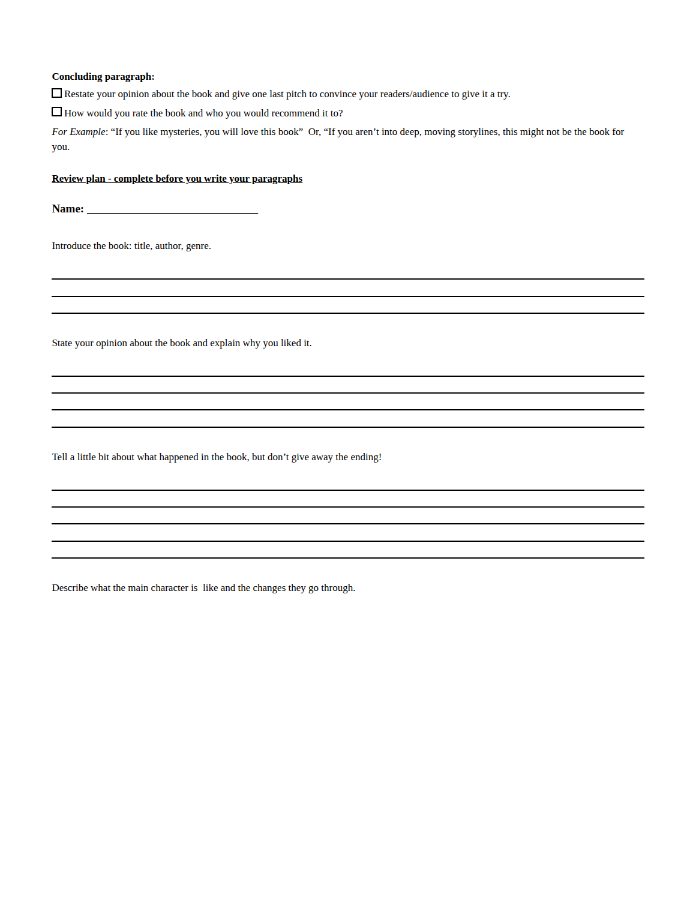Concluding paragraph:
Restate your opinion about the book and give one last pitch to convince your readers/audience to give it a try.
How would you rate the book and who you would recommend it to?
For Example: “If you like mysteries, you will love this book” Or, “If you aren’t into deep, moving storylines, this might not be the book for you.
Review plan - complete before you write your paragraphs
Name: ______________________________
Introduce the book: title, author, genre.
State your opinion about the book and explain why you liked it.
Tell a little bit about what happened in the book, but don’t give away the ending!
Describe what the main character is like and the changes they go through.